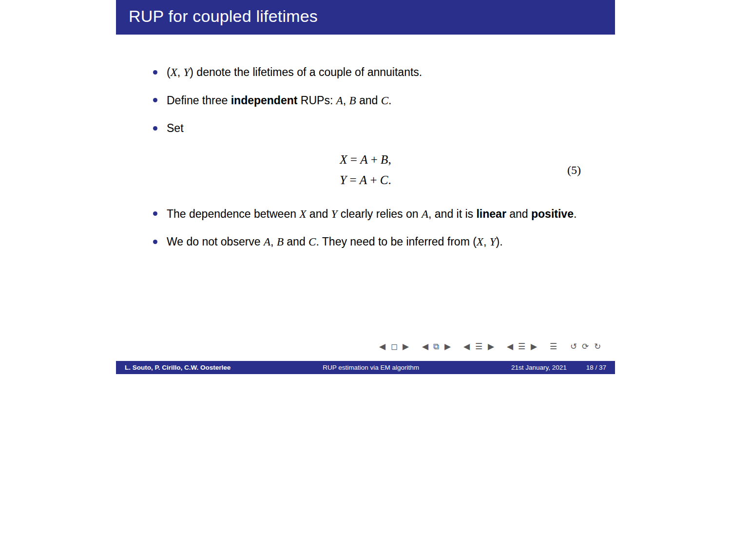RUP for coupled lifetimes
(X, Y) denote the lifetimes of a couple of annuitants.
Define three independent RUPs: A, B and C.
Set
X = A + B,
Y = A + C.
(5)
The dependence between X and Y clearly relies on A, and it is linear and positive.
We do not observe A, B and C. They need to be inferred from (X, Y).
◀ ◻ ▶ ◀ ⧉ ▶ ◀ ☰ ▶ ◀ ☰ ▶ ☰ ↺ ⟳ ↻
L. Souto, P. Cirillo, C.W. Oosterlee
RUP estimation via EM algorithm
21st January, 2021 18 / 37